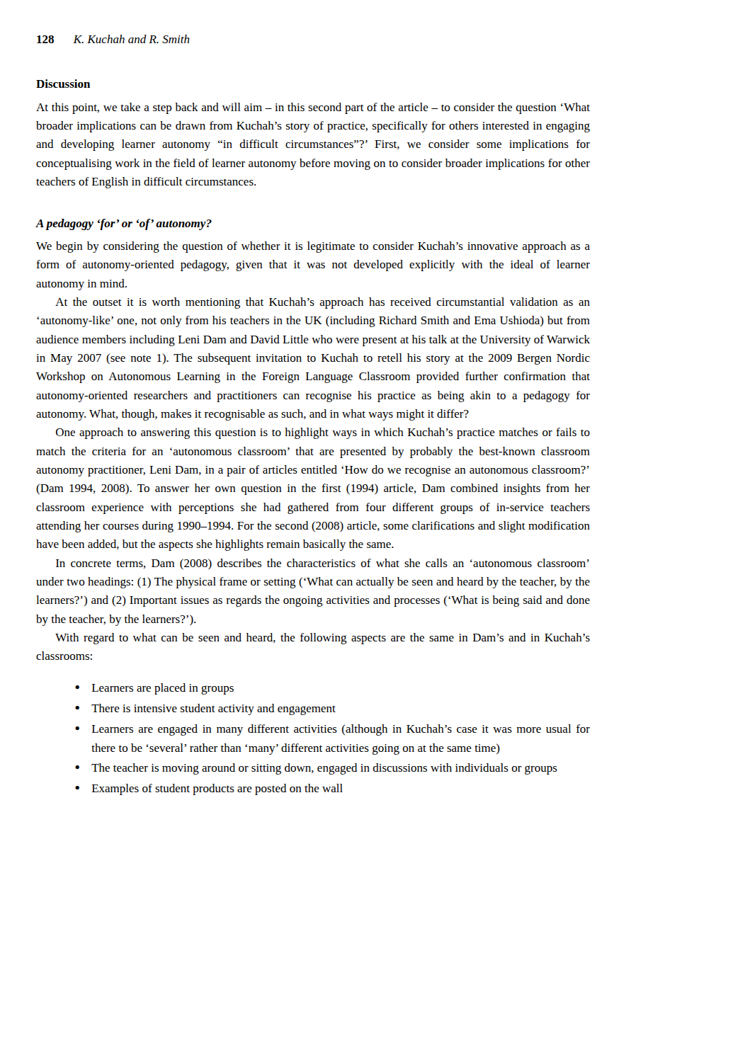128 K. Kuchah and R. Smith
Discussion
At this point, we take a step back and will aim – in this second part of the article – to consider the question ‘What broader implications can be drawn from Kuchah’s story of practice, specifically for others interested in engaging and developing learner autonomy “in difficult circumstances”?’ First, we consider some implications for conceptualising work in the field of learner autonomy before moving on to consider broader implications for other teachers of English in difficult circumstances.
A pedagogy ‘for’ or ‘of’ autonomy?
We begin by considering the question of whether it is legitimate to consider Kuchah’s innovative approach as a form of autonomy-oriented pedagogy, given that it was not developed explicitly with the ideal of learner autonomy in mind.
At the outset it is worth mentioning that Kuchah’s approach has received circumstantial validation as an ‘autonomy-like’ one, not only from his teachers in the UK (including Richard Smith and Ema Ushioda) but from audience members including Leni Dam and David Little who were present at his talk at the University of Warwick in May 2007 (see note 1). The subsequent invitation to Kuchah to retell his story at the 2009 Bergen Nordic Workshop on Autonomous Learning in the Foreign Language Classroom provided further confirmation that autonomy-oriented researchers and practitioners can recognise his practice as being akin to a pedagogy for autonomy. What, though, makes it recognisable as such, and in what ways might it differ?
One approach to answering this question is to highlight ways in which Kuchah’s practice matches or fails to match the criteria for an ‘autonomous classroom’ that are presented by probably the best-known classroom autonomy practitioner, Leni Dam, in a pair of articles entitled ‘How do we recognise an autonomous classroom?’ (Dam 1994, 2008). To answer her own question in the first (1994) article, Dam combined insights from her classroom experience with perceptions she had gathered from four different groups of in-service teachers attending her courses during 1990–1994. For the second (2008) article, some clarifications and slight modification have been added, but the aspects she highlights remain basically the same.
In concrete terms, Dam (2008) describes the characteristics of what she calls an ‘autonomous classroom’ under two headings: (1) The physical frame or setting (‘What can actually be seen and heard by the teacher, by the learners?’) and (2) Important issues as regards the ongoing activities and processes (‘What is being said and done by the teacher, by the learners?’).
With regard to what can be seen and heard, the following aspects are the same in Dam’s and in Kuchah’s classrooms:
Learners are placed in groups
There is intensive student activity and engagement
Learners are engaged in many different activities (although in Kuchah’s case it was more usual for there to be ‘several’ rather than ‘many’ different activities going on at the same time)
The teacher is moving around or sitting down, engaged in discussions with individuals or groups
Examples of student products are posted on the wall